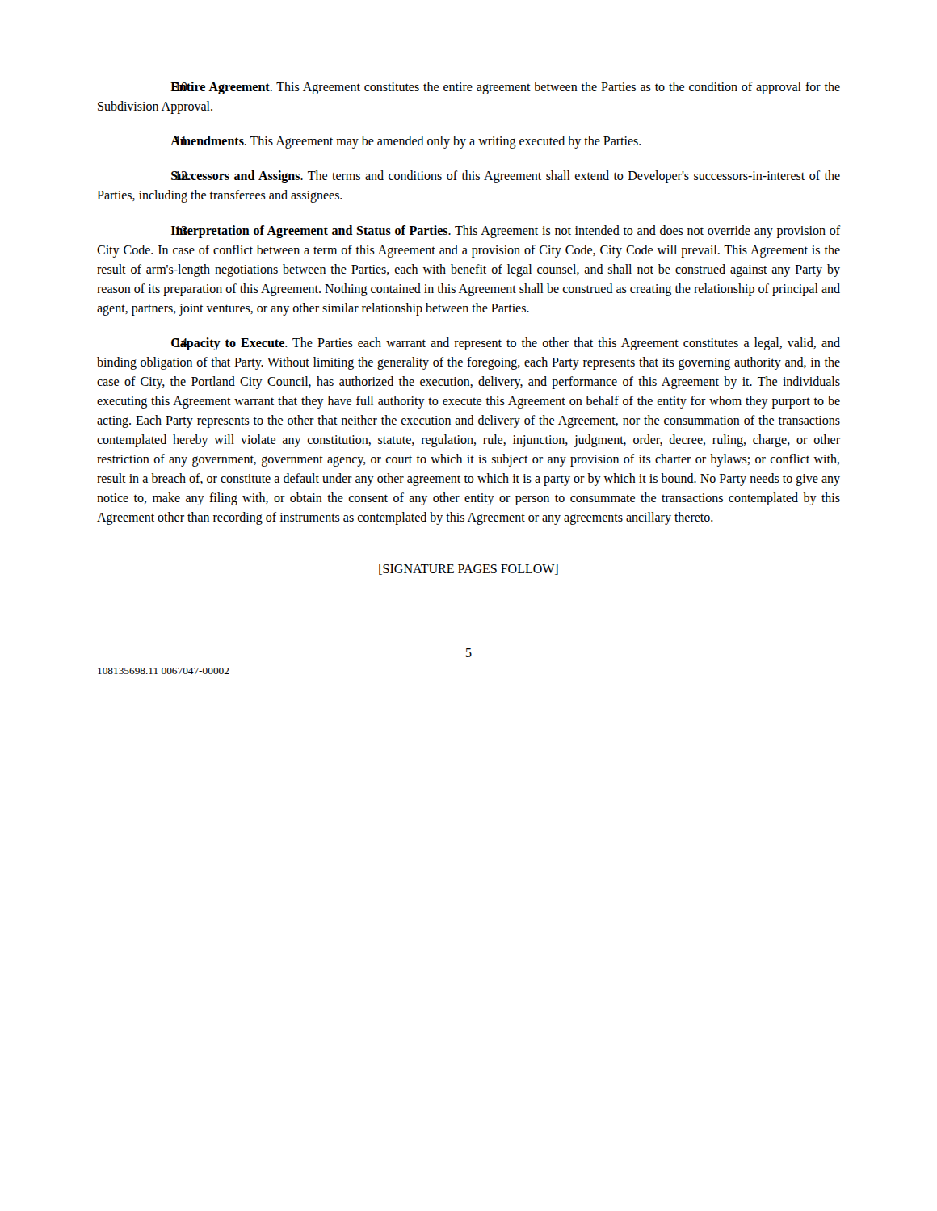10. Entire Agreement. This Agreement constitutes the entire agreement between the Parties as to the condition of approval for the Subdivision Approval.
11. Amendments. This Agreement may be amended only by a writing executed by the Parties.
12. Successors and Assigns. The terms and conditions of this Agreement shall extend to Developer's successors-in-interest of the Parties, including the transferees and assignees.
13. Interpretation of Agreement and Status of Parties. This Agreement is not intended to and does not override any provision of City Code. In case of conflict between a term of this Agreement and a provision of City Code, City Code will prevail. This Agreement is the result of arm's-length negotiations between the Parties, each with benefit of legal counsel, and shall not be construed against any Party by reason of its preparation of this Agreement. Nothing contained in this Agreement shall be construed as creating the relationship of principal and agent, partners, joint ventures, or any other similar relationship between the Parties.
14. Capacity to Execute. The Parties each warrant and represent to the other that this Agreement constitutes a legal, valid, and binding obligation of that Party. Without limiting the generality of the foregoing, each Party represents that its governing authority and, in the case of City, the Portland City Council, has authorized the execution, delivery, and performance of this Agreement by it. The individuals executing this Agreement warrant that they have full authority to execute this Agreement on behalf of the entity for whom they purport to be acting. Each Party represents to the other that neither the execution and delivery of the Agreement, nor the consummation of the transactions contemplated hereby will violate any constitution, statute, regulation, rule, injunction, judgment, order, decree, ruling, charge, or other restriction of any government, government agency, or court to which it is subject or any provision of its charter or bylaws; or conflict with, result in a breach of, or constitute a default under any other agreement to which it is a party or by which it is bound. No Party needs to give any notice to, make any filing with, or obtain the consent of any other entity or person to consummate the transactions contemplated by this Agreement other than recording of instruments as contemplated by this Agreement or any agreements ancillary thereto.
[SIGNATURE PAGES FOLLOW]
5
108135698.11 0067047-00002